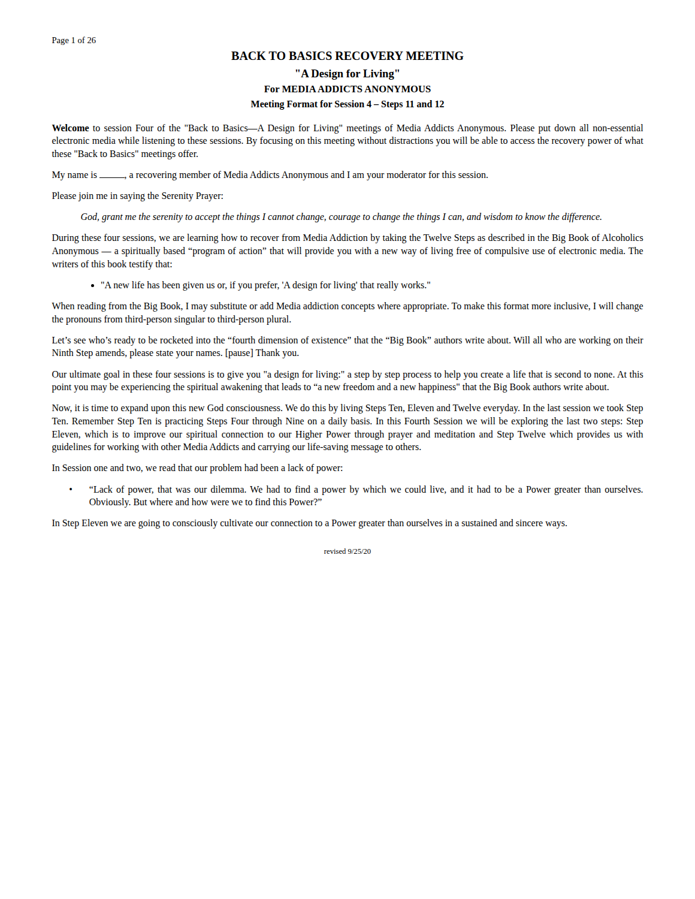Page 1 of 26
BACK TO BASICS RECOVERY MEETING
"A Design for Living"
For MEDIA ADDICTS ANONYMOUS
Meeting Format for Session 4 – Steps 11 and 12
Welcome to session Four of the "Back to Basics—A Design for Living" meetings of Media Addicts Anonymous. Please put down all non-essential electronic media while listening to these sessions. By focusing on this meeting without distractions you will be able to access the recovery power of what these "Back to Basics" meetings offer.
My name is , a recovering member of Media Addicts Anonymous and I am your moderator for this session.
Please join me in saying the Serenity Prayer:
God, grant me the serenity to accept the things I cannot change, courage to change the things I can, and wisdom to know the difference.
During these four sessions, we are learning how to recover from Media Addiction by taking the Twelve Steps as described in the Big Book of Alcoholics Anonymous — a spiritually based “program of action” that will provide you with a new way of living free of compulsive use of electronic media. The writers of this book testify that:
"A new life has been given us or, if you prefer, 'A design for living' that really works."
When reading from the Big Book, I may substitute or add Media addiction concepts where appropriate. To make this format more inclusive, I will change the pronouns from third-person singular to third-person plural.
Let’s see who’s ready to be rocketed into the “fourth dimension of existence” that the “Big Book” authors write about. Will all who are working on their Ninth Step amends, please state your names. [pause] Thank you.
Our ultimate goal in these four sessions is to give you "a design for living:" a step by step process to help you create a life that is second to none. At this point you may be experiencing the spiritual awakening that leads to “a new freedom and a new happiness" that the Big Book authors write about.
Now, it is time to expand upon this new God consciousness. We do this by living Steps Ten, Eleven and Twelve everyday. In the last session we took Step Ten. Remember Step Ten is practicing Steps Four through Nine on a daily basis. In this Fourth Session we will be exploring the last two steps: Step Eleven, which is to improve our spiritual connection to our Higher Power through prayer and meditation and Step Twelve which provides us with guidelines for working with other Media Addicts and carrying our life-saving message to others.
In Session one and two, we read that our problem had been a lack of power:
“Lack of power, that was our dilemma. We had to find a power by which we could live, and it had to be a Power greater than ourselves. Obviously. But where and how were we to find this Power?”
In Step Eleven we are going to consciously cultivate our connection to a Power greater than ourselves in a sustained and sincere ways.
revised 9/25/20